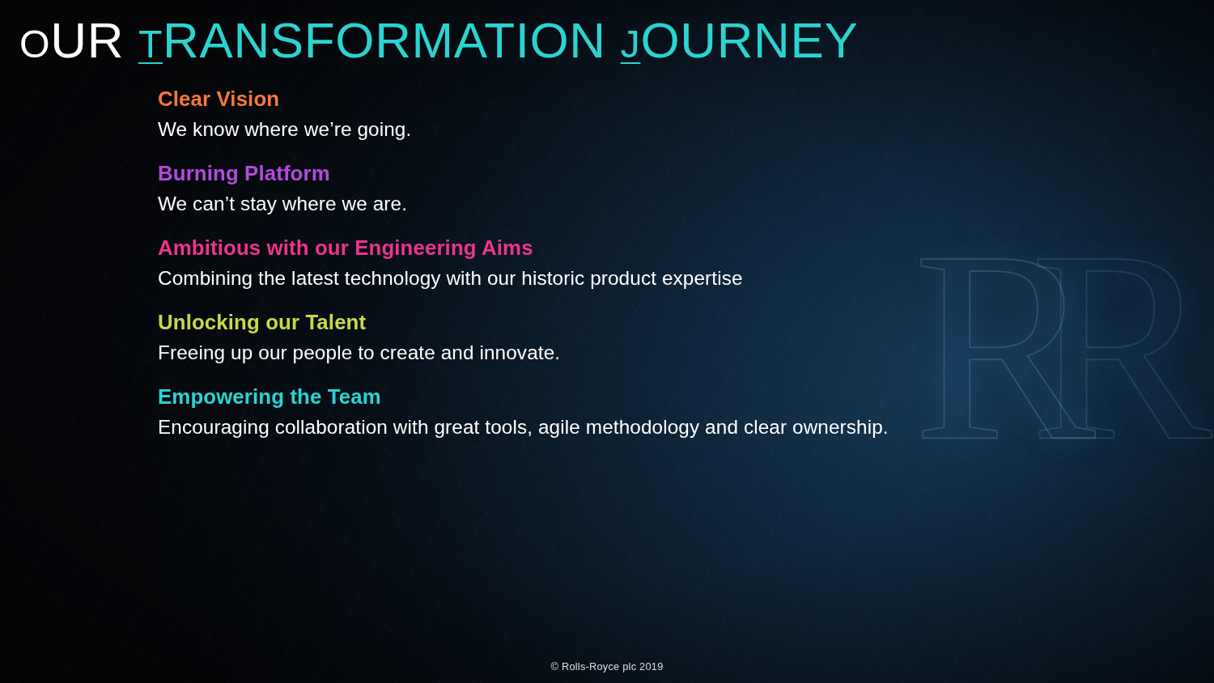RR
OUR TRANSFORMATION JOURNEY
Clear Vision
We know where we’re going.
Burning Platform
We can’t stay where we are.
Ambitious with our Engineering Aims
Combining the latest technology with our historic product expertise
Unlocking our Talent
Freeing up our people to create and innovate.
Empowering the Team
Encouraging collaboration with great tools, agile methodology and clear ownership.
© Rolls-Royce plc 2019